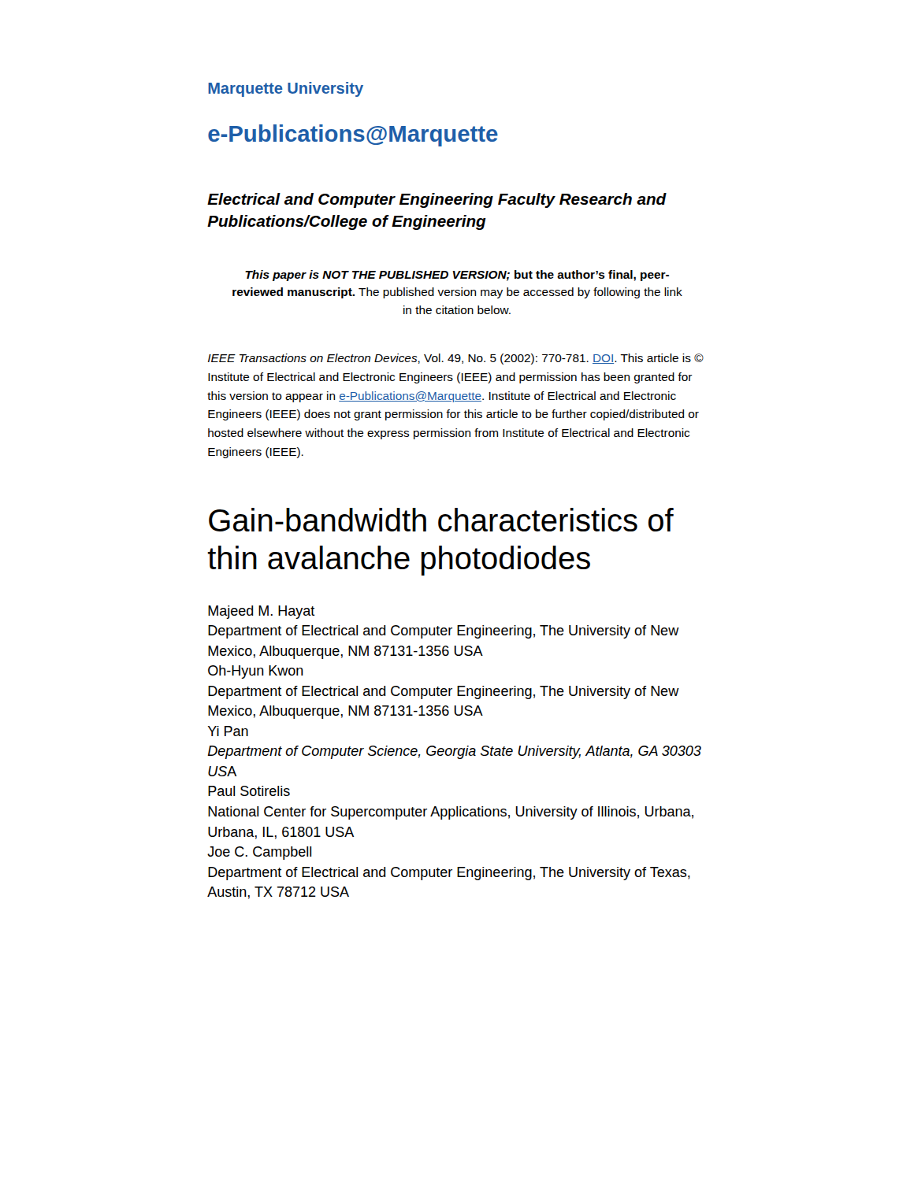Marquette University
e-Publications@Marquette
Electrical and Computer Engineering Faculty Research and
Publications/College of Engineering
This paper is NOT THE PUBLISHED VERSION; but the author’s final, peer-reviewed manuscript. The published version may be accessed by following the link in the citation below.
IEEE Transactions on Electron Devices, Vol. 49, No. 5 (2002): 770-781. DOI. This article is © Institute of Electrical and Electronic Engineers (IEEE) and permission has been granted for this version to appear in e-Publications@Marquette. Institute of Electrical and Electronic Engineers (IEEE) does not grant permission for this article to be further copied/distributed or hosted elsewhere without the express permission from Institute of Electrical and Electronic Engineers (IEEE).
Gain-bandwidth characteristics of thin avalanche photodiodes
Majeed M. Hayat
Department of Electrical and Computer Engineering, The University of New Mexico, Albuquerque, NM 87131-1356 USA
Oh-Hyun Kwon
Department of Electrical and Computer Engineering, The University of New Mexico, Albuquerque, NM 87131-1356 USA
Yi Pan
Department of Computer Science, Georgia State University, Atlanta, GA 30303 USA
Paul Sotirelis
National Center for Supercomputer Applications, University of Illinois, Urbana, Urbana, IL, 61801 USA
Joe C. Campbell
Department of Electrical and Computer Engineering, The University of Texas, Austin, TX 78712 USA